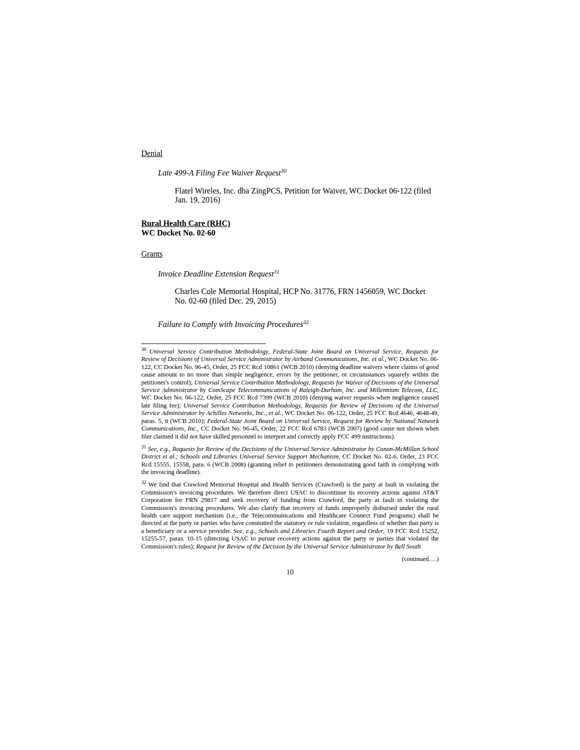Denial
Late 499-A Filing Fee Waiver Request30
Flatel Wireles, Inc. dba ZingPCS, Petition for Waiver, WC Docket 06-122 (filed Jan. 19, 2016)
Rural Health Care (RHC)
WC Docket No. 02-60
Grants
Invoice Deadline Extension Request31
Charles Cole Memorial Hospital, HCP No. 31776, FRN 1456059, WC Docket No. 02-60 (filed Dec. 29, 2015)
Failure to Comply with Invoicing Procedures32
30 Universal Service Contribution Methodology, Federal-State Joint Board on Universal Service, Requests for Review of Decisions of Universal Service Administrator by Airband Communications, Inc. et al., WC Docket No. 06-122, CC Docket No. 96-45, Order, 25 FCC Rcd 10861 (WCB 2010) (denying deadline waivers where claims of good cause amount to no more than simple negligence, errors by the petitioner, or circumstances squarely within the petitioner's control); Universal Service Contribution Methodology, Requests for Waiver of Decisions of the Universal Service Administrator by ComScape Telecommunications of Raleigh-Durham, Inc. and Millennium Telecom, LLC, WC Docket No. 06-122, Order, 25 FCC Rcd 7399 (WCB 2010) (denying waiver requests when negligence caused late filing fee); Universal Service Contribution Methodology, Requests for Review of Decisions of the Universal Service Administrator by Achilles Networks, Inc., et al., WC Docket No. 06-122, Order, 25 FCC Rcd 4646, 4648-49, paras. 5, 8 (WCB 2010); Federal-State Joint Board on Universal Service, Request for Review by National Network Communications, Inc., CC Docket No. 96-45, Order, 22 FCC Rcd 6783 (WCB 2007) (good cause not shown when filer claimed it did not have skilled personnel to interpret and correctly apply FCC 499 instructions).
31 See, e.g., Requests for Review of the Decisions of the Universal Service Administrator by Canon-McMillan School District et al.; Schools and Libraries Universal Service Support Mechanism, CC Docket No. 02-6, Order, 23 FCC Rcd 15555, 15558, para. 6 (WCB 2008) (granting relief to petitioners demonstrating good faith in complying with the invoicing deadline).
32 We find that Crawford Memorial Hospital and Health Services (Crawford) is the party at fault in violating the Commission's invoicing procedures. We therefore direct USAC to discontinue its recovery actions against AT&T Corporation for FRN 29817 and seek recovery of funding from Crawford, the party at fault in violating the Commission's invoicing procedures. We also clarify that recovery of funds improperly disbursed under the rural health care support mechanism (i.e., the Telecommunications and Healthcare Connect Fund programs) shall be directed at the party or parties who have committed the statutory or rule violation, regardless of whether that party is a beneficiary or a service provider. See, e.g., Schools and Libraries Fourth Report and Order, 19 FCC Rcd 15252, 15255-57, paras. 10-15 (directing USAC to pursue recovery actions against the party or parties that violated the Commission's rules); Request for Review of the Decision by the Universal Service Administrator by Bell South
(continued….)
10